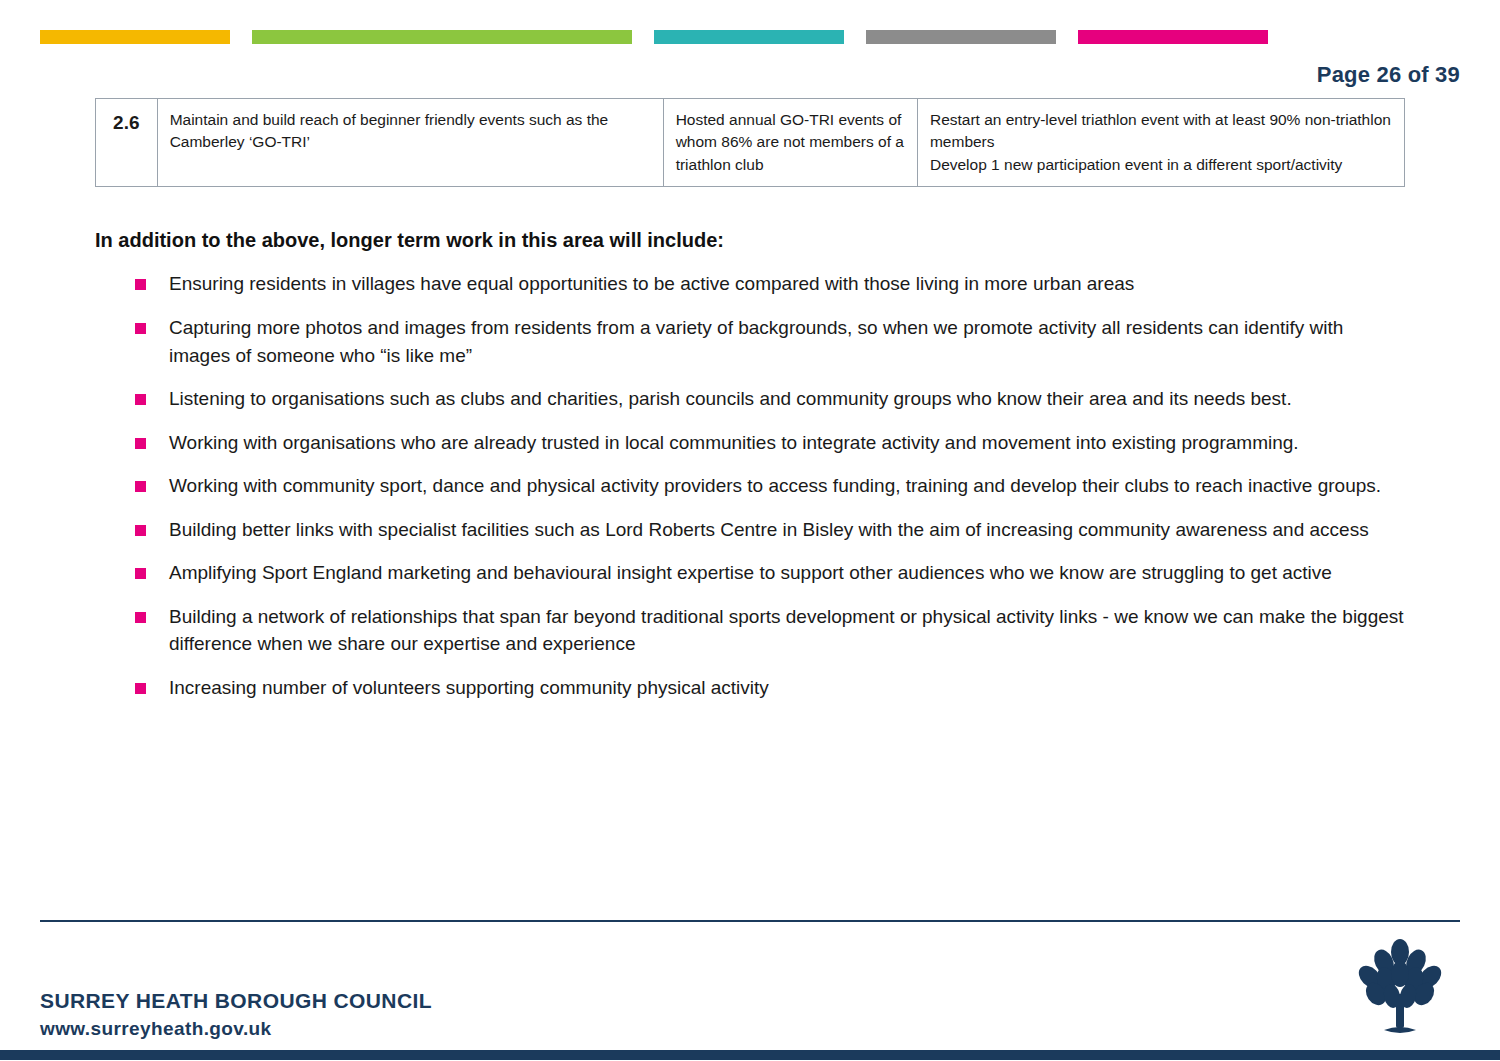Page 26 of 39
| 2.6 | Maintain and build reach of beginner friendly events such as the Camberley ‘GO-TRI’ | Hosted annual GO-TRI events of whom 86% are not members of a triathlon club | Restart an entry-level triathlon event with at least 90% non-triathlon members Develop 1 new participation event in a different sport/activity |
In addition to the above, longer term work in this area will include:
Ensuring residents in villages have equal opportunities to be active compared with those living in more urban areas
Capturing more photos and images from residents from a variety of backgrounds, so when we promote activity all residents can identify with images of someone who “is like me”
Listening to organisations such as clubs and charities, parish councils and community groups who know their area and its needs best.
Working with organisations who are already trusted in local communities to integrate activity and movement into existing programming.
Working with community sport, dance and physical activity providers to access funding, training and develop their clubs to reach inactive groups.
Building better links with specialist facilities such as Lord Roberts Centre in Bisley with the aim of increasing community awareness and access
Amplifying Sport England marketing and behavioural insight expertise to support other audiences who we know are struggling to get active
Building a network of relationships that span far beyond traditional sports development or physical activity links - we know we can make the biggest difference when we share our expertise and experience
Increasing number of volunteers supporting community physical activity
SURREY HEATH BOROUGH COUNCIL
www.surreyheath.gov.uk